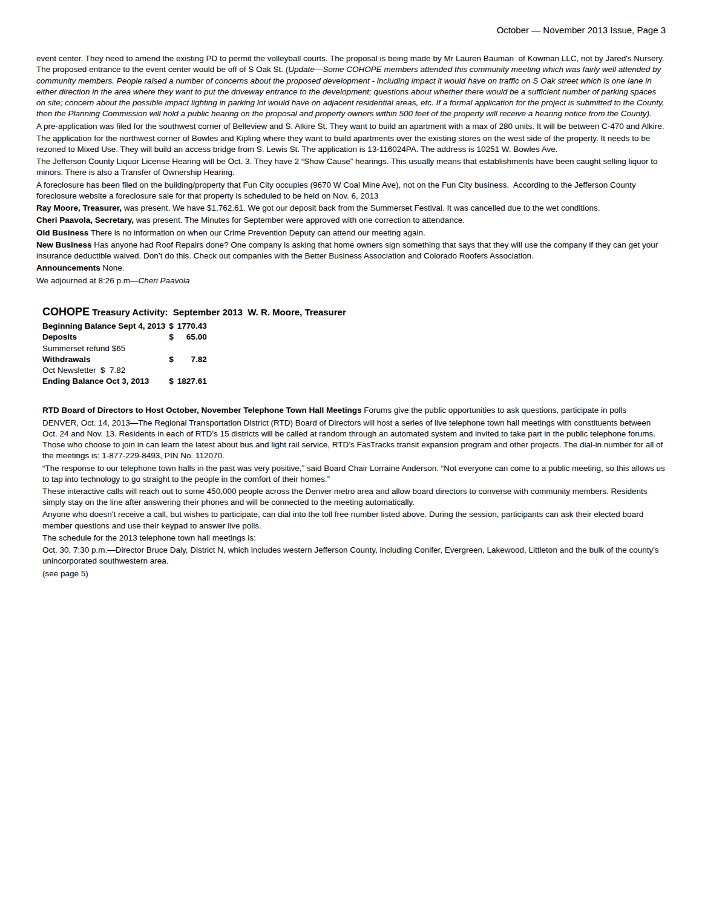October — November 2013 Issue, Page 3
event center. They need to amend the existing PD to permit the volleyball courts. The proposal is being made by Mr Lauren Bauman of Kowman LLC, not by Jared's Nursery. The proposed entrance to the event center would be off of S Oak St. (Update—Some COHOPE members attended this community meeting which was fairly well attended by community members. People raised a number of concerns about the proposed development - including impact it would have on traffic on S Oak street which is one lane in either direction in the area where they want to put the driveway entrance to the development; questions about whether there would be a sufficient number of parking spaces on site; concern about the possible impact lighting in parking lot would have on adjacent residential areas, etc. If a formal application for the project is submitted to the County, then the Planning Commission will hold a public hearing on the proposal and property owners within 500 feet of the property will receive a hearing notice from the County).
A pre-application was filed for the southwest corner of Belleview and S. Alkire St. They want to build an apartment with a max of 280 units. It will be between C-470 and Alkire.
The application for the northwest corner of Bowles and Kipling where they want to build apartments over the existing stores on the west side of the property. It needs to be rezoned to Mixed Use. They will build an access bridge from S. Lewis St. The application is 13-116024PA. The address is 10251 W. Bowles Ave.
The Jefferson County Liquor License Hearing will be Oct. 3. They have 2 “Show Cause” hearings. This usually means that establishments have been caught selling liquor to minors. There is also a Transfer of Ownership Hearing.
A foreclosure has been filed on the building/property that Fun City occupies (9670 W Coal Mine Ave), not on the Fun City business. According to the Jefferson County foreclosure website a foreclosure sale for that property is scheduled to be held on Nov. 6, 2013
Ray Moore, Treasurer, was present. We have $1,762.61. We got our deposit back from the Summerset Festival. It was cancelled due to the wet conditions.
Cheri Paavola, Secretary, was present. The Minutes for September were approved with one correction to attendance.
Old Business There is no information on when our Crime Prevention Deputy can attend our meeting again.
New Business Has anyone had Roof Repairs done? One company is asking that home owners sign something that says that they will use the company if they can get your insurance deductible waived. Don’t do this. Check out companies with the Better Business Association and Colorado Roofers Association.
Announcements None.
We adjourned at 8:26 p.m—Cheri Paavola
COHOPE Treasury Activity: September 2013 W. R. Moore, Treasurer
| Beginning Balance Sept 4, 2013 | $ | 1770.43 |
| Deposits | $ | 65.00 |
| Summerset refund $65 | | |
| Withdrawals | $ | 7.82 |
| Oct Newsletter $ 7.82 | | |
| Ending Balance Oct 3, 2013 | $ | 1827.61 |
RTD Board of Directors to Host October, November Telephone Town Hall Meetings Forums give the public opportunities to ask questions, participate in polls
DENVER, Oct. 14, 2013—The Regional Transportation District (RTD) Board of Directors will host a series of live telephone town hall meetings with constituents between Oct. 24 and Nov. 13. Residents in each of RTD’s 15 districts will be called at random through an automated system and invited to take part in the public telephone forums. Those who choose to join in can learn the latest about bus and light rail service, RTD’s FasTracks transit expansion program and other projects. The dial-in number for all of the meetings is: 1-877-229-8493, PIN No. 112070.
“The response to our telephone town halls in the past was very positive,” said Board Chair Lorraine Anderson. “Not everyone can come to a public meeting, so this allows us to tap into technology to go straight to the people in the comfort of their homes.”
These interactive calls will reach out to some 450,000 people across the Denver metro area and allow board directors to converse with community members. Residents simply stay on the line after answering their phones and will be connected to the meeting automatically.
Anyone who doesn't receive a call, but wishes to participate, can dial into the toll free number listed above. During the session, participants can ask their elected board member questions and use their keypad to answer live polls.
The schedule for the 2013 telephone town hall meetings is:
Oct. 30, 7:30 p.m.—Director Bruce Daly, District N, which includes western Jefferson County, including Conifer, Evergreen, Lakewood, Littleton and the bulk of the county's unincorporated southwestern area.
(see page 5)